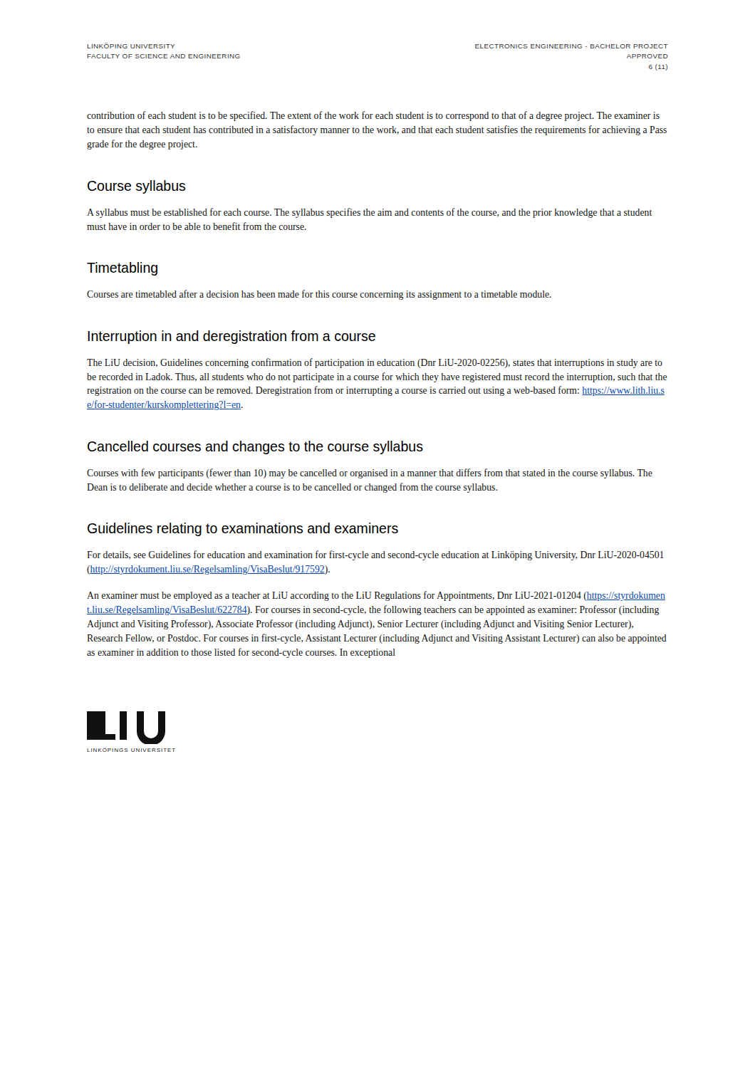Linköping University
Faculty of Science and Engineering
Electronics Engineering - Bachelor Project
Approved
6 (11)
contribution of each student is to be specified. The extent of the work for each student is to correspond to that of a degree project. The examiner is to ensure that each student has contributed in a satisfactory manner to the work, and that each student satisfies the requirements for achieving a Pass grade for the degree project.
Course syllabus
A syllabus must be established for each course. The syllabus specifies the aim and contents of the course, and the prior knowledge that a student must have in order to be able to benefit from the course.
Timetabling
Courses are timetabled after a decision has been made for this course concerning its assignment to a timetable module.
Interruption in and deregistration from a course
The LiU decision, Guidelines concerning confirmation of participation in education (Dnr LiU-2020-02256), states that interruptions in study are to be recorded in Ladok. Thus, all students who do not participate in a course for which they have registered must record the interruption, such that the registration on the course can be removed. Deregistration from or interrupting a course is carried out using a web-based form: https://www.lith.liu.se/for-studenter/kurskomplettering?l=en.
Cancelled courses and changes to the course syllabus
Courses with few participants (fewer than 10) may be cancelled or organised in a manner that differs from that stated in the course syllabus. The Dean is to deliberate and decide whether a course is to be cancelled or changed from the course syllabus.
Guidelines relating to examinations and examiners
For details, see Guidelines for education and examination for first-cycle and second-cycle education at Linköping University, Dnr LiU-2020-04501 (http://styrdokument.liu.se/Regelsamling/VisaBeslut/917592).
An examiner must be employed as a teacher at LiU according to the LiU Regulations for Appointments, Dnr LiU-2021-01204 (https://styrdokument.liu.se/Regelsamling/VisaBeslut/622784). For courses in second-cycle, the following teachers can be appointed as examiner: Professor (including Adjunct and Visiting Professor), Associate Professor (including Adjunct), Senior Lecturer (including Adjunct and Visiting Senior Lecturer), Research Fellow, or Postdoc. For courses in first-cycle, Assistant Lecturer (including Adjunct and Visiting Assistant Lecturer) can also be appointed as examiner in addition to those listed for second-cycle courses. In exceptional
Linköpings universitet